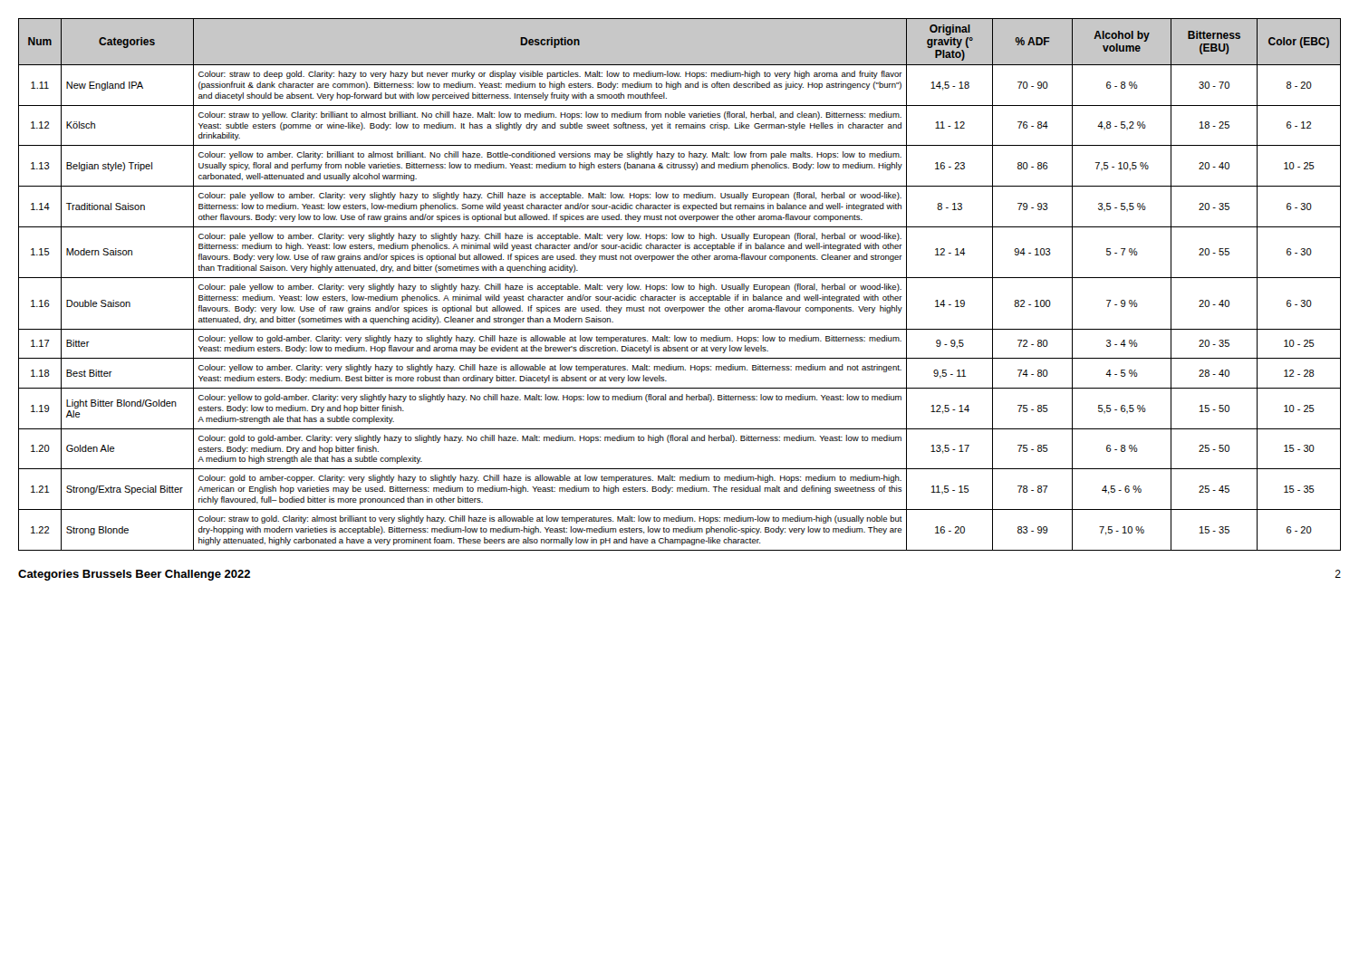| Num | Categories | Description | Original gravity (° Plato) | % ADF | Alcohol by volume | Bitterness (EBU) | Color (EBC) |
| --- | --- | --- | --- | --- | --- | --- | --- |
| 1.11 | New England IPA | Colour: straw to deep gold. Clarity: hazy to very hazy but never murky or display visible particles. Malt: low to medium-low. Hops: medium-high to very high aroma and fruity flavor (passionfruit & dank character are common). Bitterness: low to medium. Yeast: medium to high esters. Body: medium to high and is often described as juicy. Hop astringency ("burn") and diacetyl should be absent. Very hop-forward but with low perceived bitterness. Intensely fruity with a smooth mouthfeel. | 14,5 - 18 | 70 - 90 | 6 - 8 % | 30 - 70 | 8 - 20 |
| 1.12 | Kölsch | Colour: straw to yellow. Clarity: brilliant to almost brilliant. No chill haze. Malt: low to medium. Hops: low to medium from noble varieties (floral, herbal, and clean). Bitterness: medium. Yeast: subtle esters (pomme or wine-like). Body: low to medium. It has a slightly dry and subtle sweet softness, yet it remains crisp. Like German-style Helles in character and drinkability. | 11 - 12 | 76 - 84 | 4,8 - 5,2 % | 18 - 25 | 6 - 12 |
| 1.13 | Belgian style) Tripel | Colour: yellow to amber. Clarity: brilliant to almost brilliant. No chill haze. Bottle-conditioned versions may be slightly hazy to hazy. Malt: low from pale malts. Hops: low to medium. Usually spicy, floral and perfumy from noble varieties. Bitterness: low to medium. Yeast: medium to high esters (banana & citrussy) and medium phenolics. Body: low to medium. Highly carbonated, well-attenuated and usually alcohol warming. | 16 - 23 | 80 - 86 | 7,5 - 10,5 % | 20 - 40 | 10 - 25 |
| 1.14 | Traditional Saison | Colour: pale yellow to amber. Clarity: very slightly hazy to slightly hazy. Chill haze is acceptable. Malt: low. Hops: low to medium. Usually European (floral, herbal or wood-like). Bitterness: low to medium. Yeast: low esters, low-medium phenolics. Some wild yeast character and/or sour-acidic character is expected but remains in balance and well- integrated with other flavours. Body: very low to low. Use of raw grains and/or spices is optional but allowed. If spices are used. they must not overpower the other aroma-flavour components. | 8 - 13 | 79 - 93 | 3,5 - 5,5 % | 20 - 35 | 6 - 30 |
| 1.15 | Modern Saison | Colour: pale yellow to amber. Clarity: very slightly hazy to slightly hazy. Chill haze is acceptable. Malt: very low. Hops: low to high. Usually European (floral, herbal or wood-like). Bitterness: medium to high. Yeast: low esters, medium phenolics. A minimal wild yeast character and/or sour-acidic character is acceptable if in balance and well-integrated with other flavours. Body: very low. Use of raw grains and/or spices is optional but allowed. If spices are used. they must not overpower the other aroma-flavour components. Cleaner and stronger than Traditional Saison. Very highly attenuated, dry, and bitter (sometimes with a quenching acidity). | 12 - 14 | 94 - 103 | 5 - 7 % | 20 - 55 | 6 - 30 |
| 1.16 | Double Saison | Colour: pale yellow to amber. Clarity: very slightly hazy to slightly hazy. Chill haze is acceptable. Malt: very low. Hops: low to high. Usually European (floral, herbal or wood-like). Bitterness: medium. Yeast: low esters, low-medium phenolics. A minimal wild yeast character and/or sour-acidic character is acceptable if in balance and well-integrated with other flavours. Body: very low. Use of raw grains and/or spices is optional but allowed. If spices are used. they must not overpower the other aroma-flavour components. Very highly attenuated, dry, and bitter (sometimes with a quenching acidity). Cleaner and stronger than a Modern Saison. | 14 - 19 | 82 - 100 | 7 - 9 % | 20 - 40 | 6 - 30 |
| 1.17 | Bitter | Colour: yellow to gold-amber. Clarity: very slightly hazy to slightly hazy. Chill haze is allowable at low temperatures. Malt: low to medium. Hops: low to medium. Bitterness: medium. Yeast: medium esters. Body: low to medium. Hop flavour and aroma may be evident at the brewer's discretion. Diacetyl is absent or at very low levels. | 9 - 9,5 | 72 - 80 | 3 - 4 % | 20 - 35 | 10 - 25 |
| 1.18 | Best Bitter | Colour: yellow to amber. Clarity: very slightly hazy to slightly hazy. Chill haze is allowable at low temperatures. Malt: medium. Hops: medium. Bitterness: medium and not astringent. Yeast: medium esters. Body: medium. Best bitter is more robust than ordinary bitter. Diacetyl is absent or at very low levels. | 9,5 - 11 | 74 - 80 | 4 - 5 % | 28 - 40 | 12 - 28 |
| 1.19 | Light Bitter Blond/Golden Ale | Colour: yellow to gold-amber. Clarity: very slightly hazy to slightly hazy. No chill haze. Malt: low. Hops: low to medium (floral and herbal). Bitterness: low to medium. Yeast: low to medium esters. Body: low to medium. Dry and hop bitter finish. A medium-strength ale that has a subtle complexity. | 12,5 - 14 | 75 - 85 | 5,5 - 6,5 % | 15 - 50 | 10 - 25 |
| 1.20 | Golden Ale | Colour: gold to gold-amber. Clarity: very slightly hazy to slightly hazy. No chill haze. Malt: medium. Hops: medium to high (floral and herbal). Bitterness: medium. Yeast: low to medium esters. Body: medium. Dry and hop bitter finish. A medium to high strength ale that has a subtle complexity. | 13,5 - 17 | 75 - 85 | 6 - 8 % | 25 - 50 | 15 - 30 |
| 1.21 | Strong/Extra Special Bitter | Colour: gold to amber-copper. Clarity: very slightly hazy to slightly hazy. Chill haze is allowable at low temperatures. Malt: medium to medium-high. Hops: medium to medium-high. American or English hop varieties may be used. Bitterness: medium to medium-high. Yeast: medium to high esters. Body: medium. The residual malt and defining sweetness of this richly flavoured, full– bodied bitter is more pronounced than in other bitters. | 11,5 - 15 | 78 - 87 | 4,5 - 6 % | 25 - 45 | 15 - 35 |
| 1.22 | Strong Blonde | Colour: straw to gold. Clarity: almost brilliant to very slightly hazy. Chill haze is allowable at low temperatures. Malt: low to medium. Hops: medium-low to medium-high (usually noble but dry-hopping with modern varieties is acceptable). Bitterness: medium-low to medium-high. Yeast: low-medium esters, low to medium phenolic-spicy. Body: very low to medium. They are highly attenuated, highly carbonated a have a very prominent foam. These beers are also normally low in pH and have a Champagne-like character. | 16 - 20 | 83 - 99 | 7,5 - 10 % | 15 - 35 | 6 - 20 |
Categories Brussels Beer Challenge 2022 2